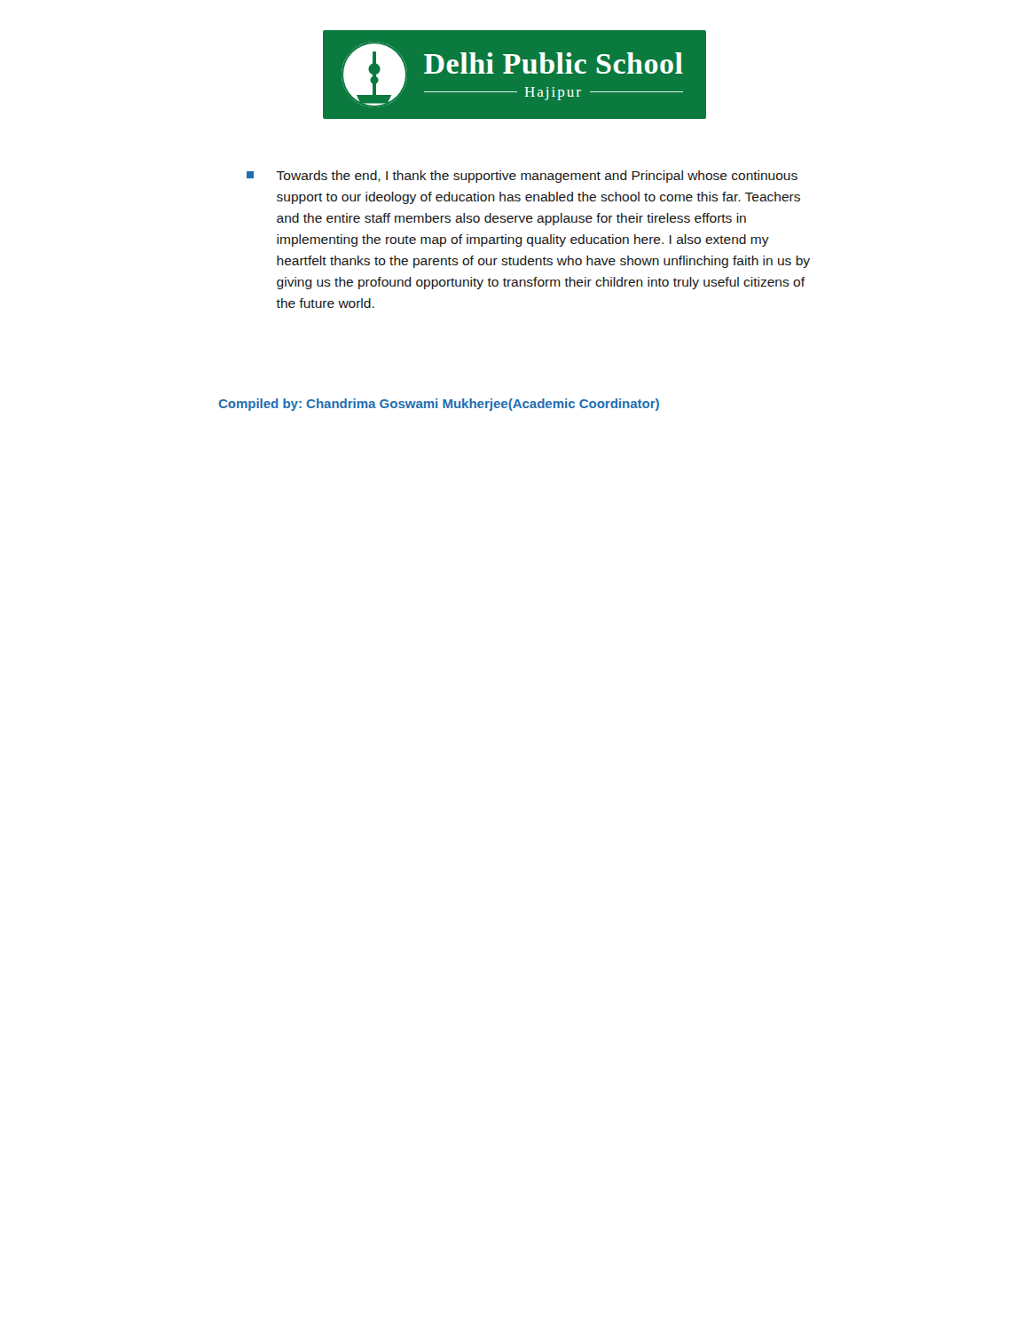Delhi Public School
Hajipur
Towards the end, I thank the supportive management and Principal whose continuous support to our ideology of education has enabled the school to come this far. Teachers and the entire staff members also deserve applause for their tireless efforts in implementing the route map of imparting quality education here. I also extend my heartfelt thanks to the parents of our students who have shown unflinching faith in us by giving us the profound opportunity to transform their children into truly useful citizens of the future world.
Compiled by: Chandrima Goswami Mukherjee(Academic Coordinator)